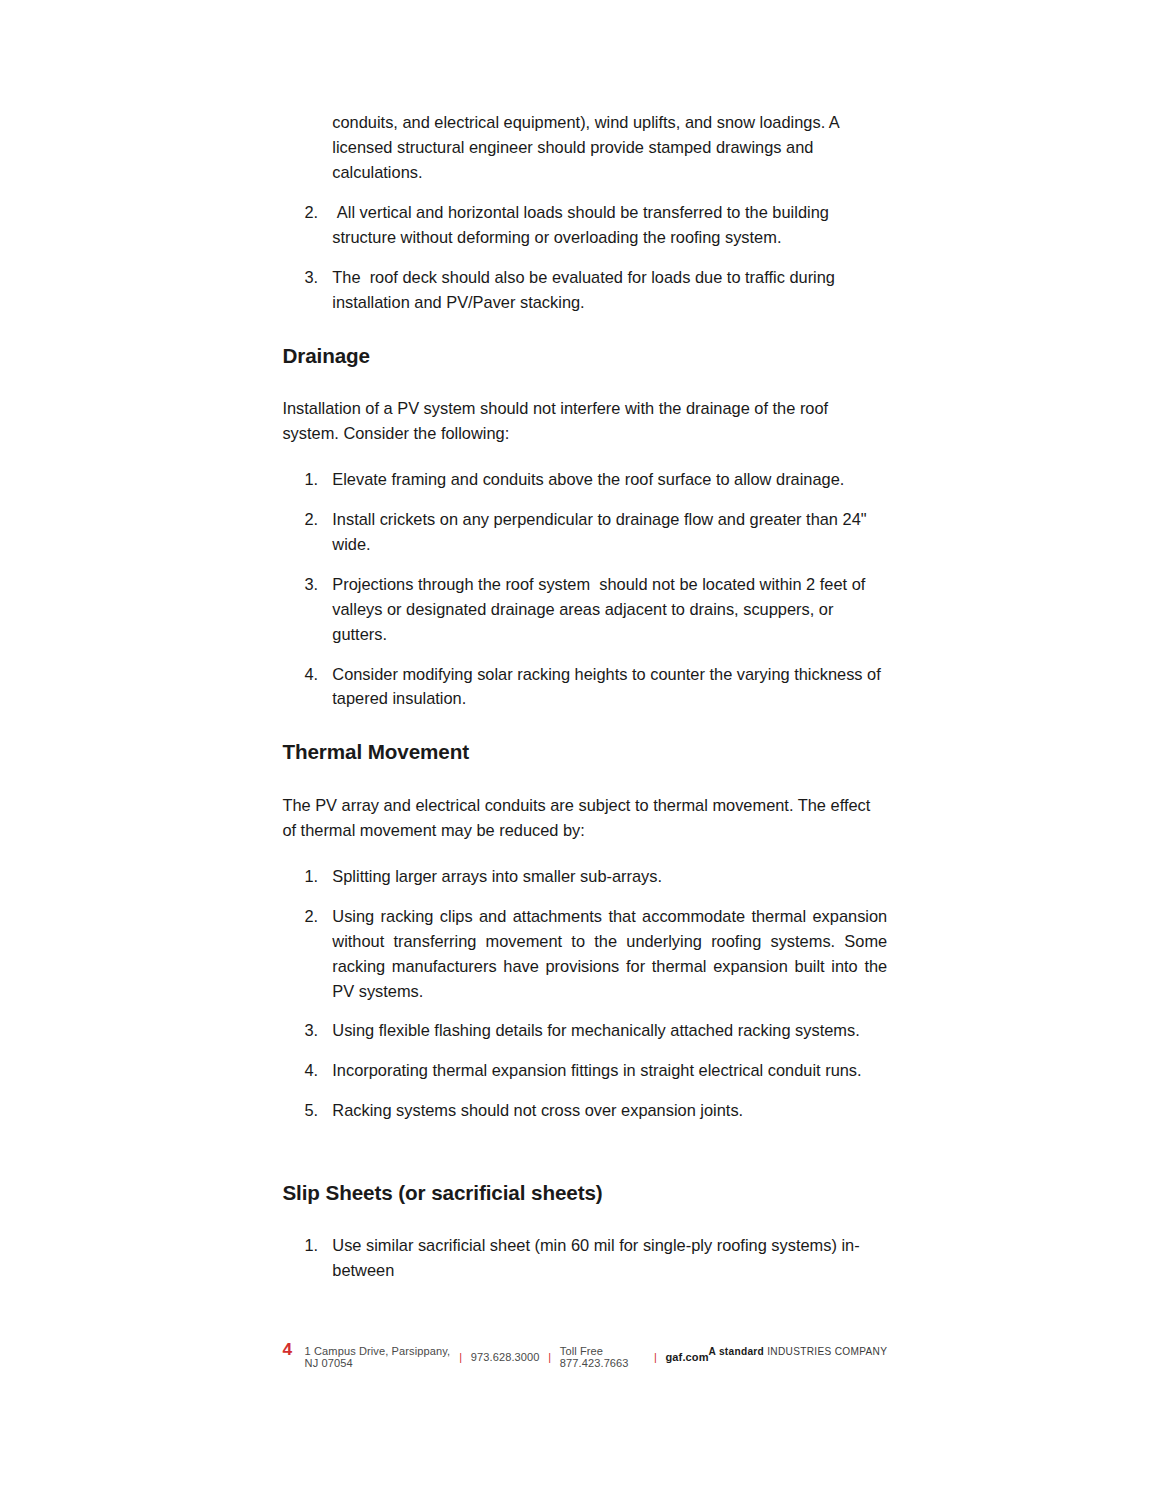conduits, and electrical equipment), wind uplifts, and snow loadings. A licensed structural engineer should provide stamped drawings and calculations.
All vertical and horizontal loads should be transferred to the building structure without deforming or overloading the roofing system.
The roof deck should also be evaluated for loads due to traffic during installation and PV/Paver stacking.
Drainage
Installation of a PV system should not interfere with the drainage of the roof system. Consider the following:
Elevate framing and conduits above the roof surface to allow drainage.
Install crickets on any perpendicular to drainage flow and greater than 24" wide.
Projections through the roof system should not be located within 2 feet of valleys or designated drainage areas adjacent to drains, scuppers, or gutters.
Consider modifying solar racking heights to counter the varying thickness of tapered insulation.
Thermal Movement
The PV array and electrical conduits are subject to thermal movement. The effect of thermal movement may be reduced by:
Splitting larger arrays into smaller sub-arrays.
Using racking clips and attachments that accommodate thermal expansion without transferring movement to the underlying roofing systems. Some racking manufacturers have provisions for thermal expansion built into the PV systems.
Using flexible flashing details for mechanically attached racking systems.
Incorporating thermal expansion fittings in straight electrical conduit runs.
Racking systems should not cross over expansion joints.
Slip Sheets (or sacrificial sheets)
Use similar sacrificial sheet (min 60 mil for single-ply roofing systems) in-between
4
1 Campus Drive, Parsippany, NJ 07054 | 973.628.3000 | Toll Free 877.423.7663 | gaf.com
A standard INDUSTRIES COMPANY